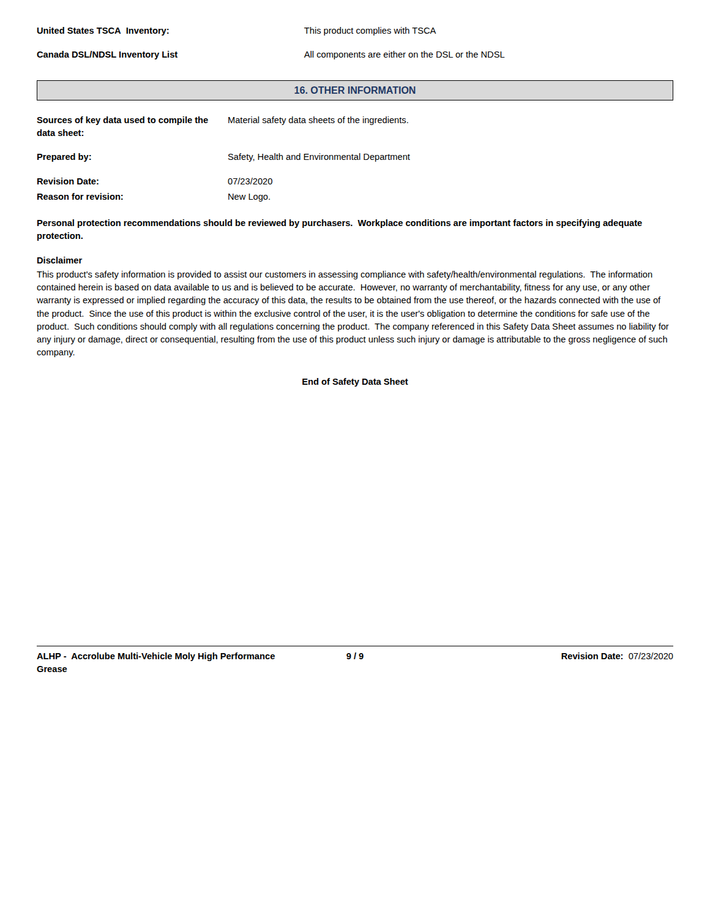United States TSCA Inventory:
This product complies with TSCA
Canada DSL/NDSL Inventory List
All components are either on the DSL or the NDSL
16. OTHER INFORMATION
Sources of key data used to compile the data sheet:
Material safety data sheets of the ingredients.
Prepared by:
Safety, Health and Environmental Department
Revision Date:
07/23/2020
Reason for revision:
New Logo.
Personal protection recommendations should be reviewed by purchasers. Workplace conditions are important factors in specifying adequate protection.
Disclaimer
This product's safety information is provided to assist our customers in assessing compliance with safety/health/environmental regulations. The information contained herein is based on data available to us and is believed to be accurate. However, no warranty of merchantability, fitness for any use, or any other warranty is expressed or implied regarding the accuracy of this data, the results to be obtained from the use thereof, or the hazards connected with the use of the product. Since the use of this product is within the exclusive control of the user, it is the user's obligation to determine the conditions for safe use of the product. Such conditions should comply with all regulations concerning the product. The company referenced in this Safety Data Sheet assumes no liability for any injury or damage, direct or consequential, resulting from the use of this product unless such injury or damage is attributable to the gross negligence of such company.
End of Safety Data Sheet
ALHP - Accrolube Multi-Vehicle Moly High Performance Grease
9 / 9
Revision Date: 07/23/2020